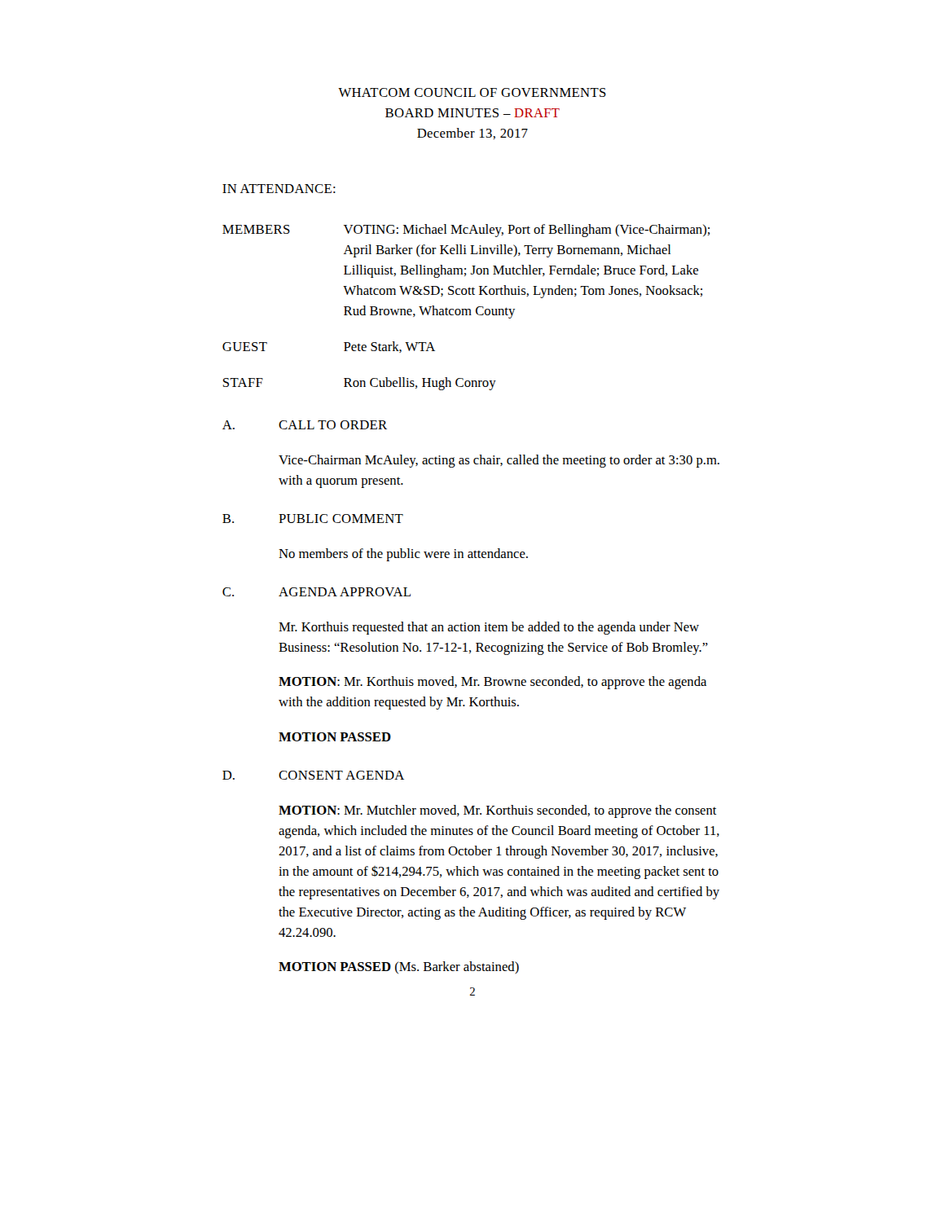WHATCOM COUNCIL OF GOVERNMENTS BOARD MINUTES – DRAFT December 13, 2017
IN ATTENDANCE:
MEMBERS
VOTING: Michael McAuley, Port of Bellingham (Vice-Chairman); April Barker (for Kelli Linville), Terry Bornemann, Michael Lilliquist, Bellingham; Jon Mutchler, Ferndale; Bruce Ford, Lake Whatcom W&SD; Scott Korthuis, Lynden; Tom Jones, Nooksack; Rud Browne, Whatcom County
GUEST
Pete Stark, WTA
STAFF
Ron Cubellis, Hugh Conroy
A.
CALL TO ORDER
Vice-Chairman McAuley, acting as chair, called the meeting to order at 3:30 p.m. with a quorum present.
B.
PUBLIC COMMENT
No members of the public were in attendance.
C.
AGENDA APPROVAL
Mr. Korthuis requested that an action item be added to the agenda under New Business: “Resolution No. 17-12-1, Recognizing the Service of Bob Bromley.”
MOTION: Mr. Korthuis moved, Mr. Browne seconded, to approve the agenda with the addition requested by Mr. Korthuis.
MOTION PASSED
D.
CONSENT AGENDA
MOTION: Mr. Mutchler moved, Mr. Korthuis seconded, to approve the consent agenda, which included the minutes of the Council Board meeting of October 11, 2017, and a list of claims from October 1 through November 30, 2017, inclusive, in the amount of $214,294.75, which was contained in the meeting packet sent to the representatives on December 6, 2017, and which was audited and certified by the Executive Director, acting as the Auditing Officer, as required by RCW 42.24.090.
MOTION PASSED (Ms. Barker abstained)
2